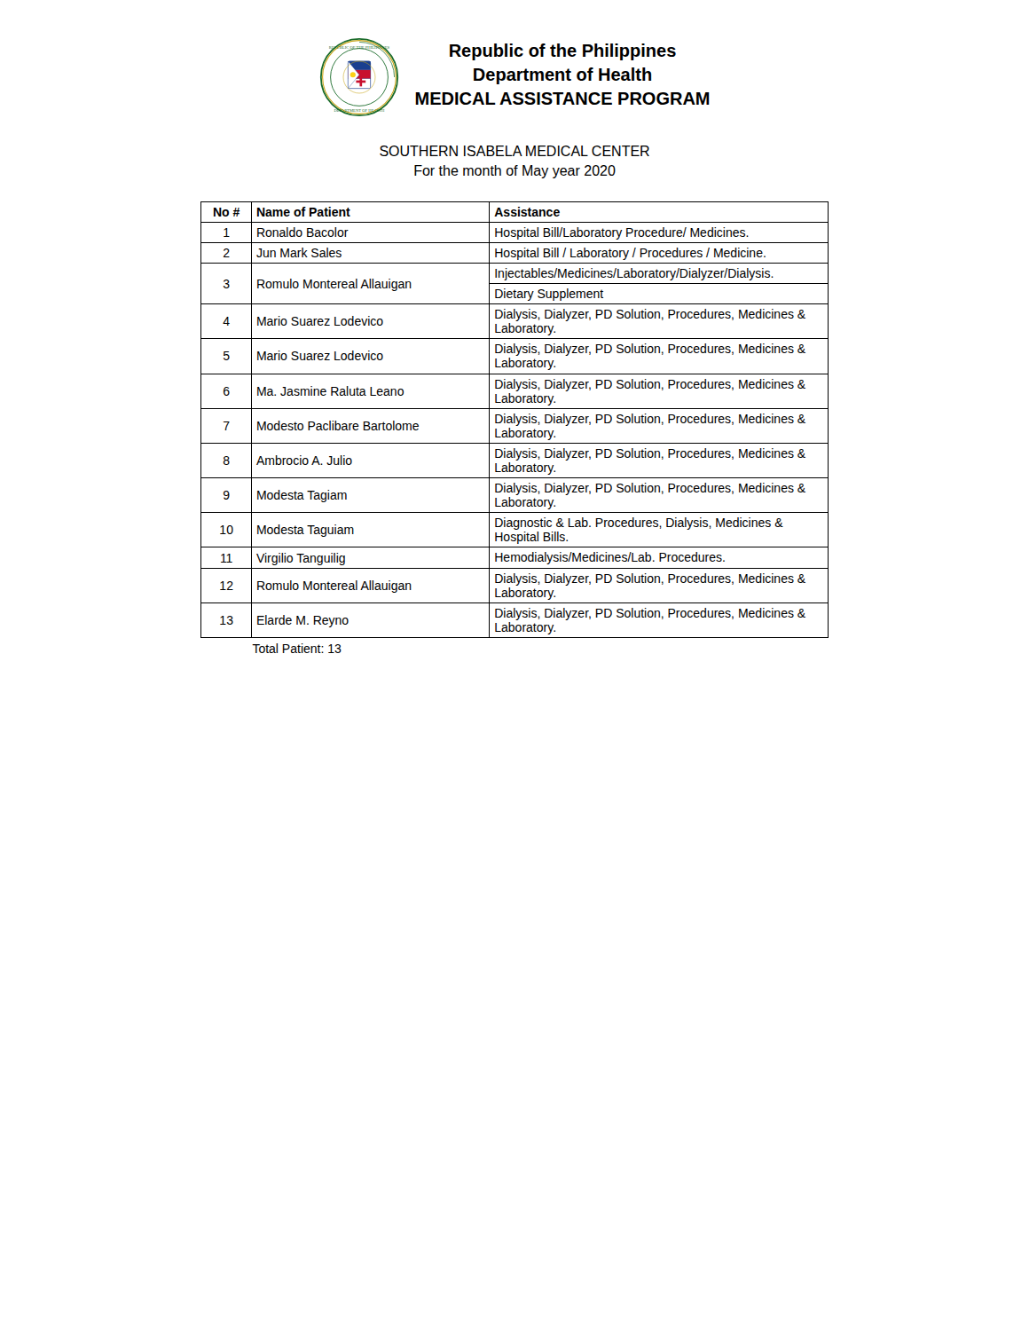REPUBLIC OF THE PHILIPPINES DEPARTMENT OF HEALTH
Republic of the Philippines
Department of Health
MEDICAL ASSISTANCE PROGRAM
SOUTHERN ISABELA MEDICAL CENTER
For the month of May year 2020
| No # | Name of Patient | Assistance |
| --- | --- | --- |
| 1 | Ronaldo Bacolor | Hospital Bill/Laboratory Procedure/ Medicines. |
| 2 | Jun Mark Sales | Hospital Bill / Laboratory / Procedures / Medicine. |
| 3 | Romulo Montereal Allauigan | Injectables/Medicines/Laboratory/Dialyzer/Dialysis. |
| Dietary Supplement |
| 4 | Mario Suarez Lodevico | Dialysis, Dialyzer, PD Solution, Procedures, Medicines & Laboratory. |
| 5 | Mario Suarez Lodevico | Dialysis, Dialyzer, PD Solution, Procedures, Medicines & Laboratory. |
| 6 | Ma. Jasmine Raluta Leano | Dialysis, Dialyzer, PD Solution, Procedures, Medicines & Laboratory. |
| 7 | Modesto Paclibare Bartolome | Dialysis, Dialyzer, PD Solution, Procedures, Medicines & Laboratory. |
| 8 | Ambrocio A. Julio | Dialysis, Dialyzer, PD Solution, Procedures, Medicines & Laboratory. |
| 9 | Modesta Tagiam | Dialysis, Dialyzer, PD Solution, Procedures, Medicines & Laboratory. |
| 10 | Modesta Taguiam | Diagnostic & Lab. Procedures, Dialysis, Medicines & Hospital Bills. |
| 11 | Virgilio Tanguilig | Hemodialysis/Medicines/Lab. Procedures. |
| 12 | Romulo Montereal Allauigan | Dialysis, Dialyzer, PD Solution, Procedures, Medicines & Laboratory. |
| 13 | Elarde M. Reyno | Dialysis, Dialyzer, PD Solution, Procedures, Medicines & Laboratory. |
Total Patient: 13